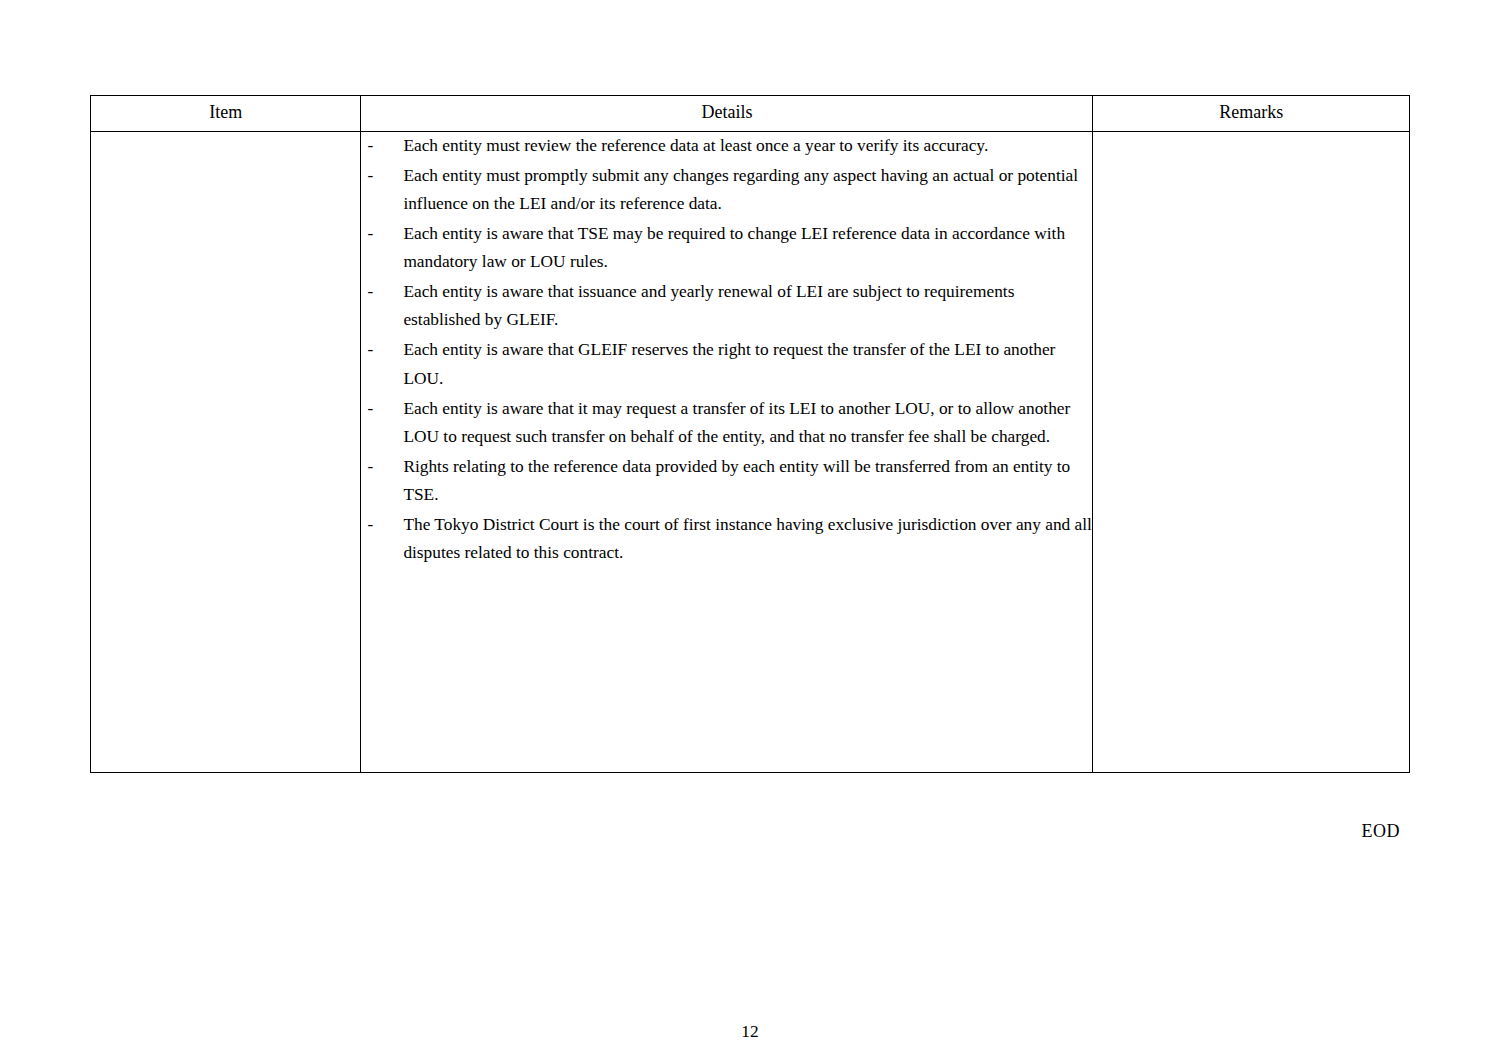| Item | Details | Remarks |
| --- | --- | --- |
| | Each entity must review the reference data at least once a year to verify its accuracy. Each entity must promptly submit any changes regarding any aspect having an actual or potential influence on the LEI and/or its reference data. Each entity is aware that TSE may be required to change LEI reference data in accordance with mandatory law or LOU rules. Each entity is aware that issuance and yearly renewal of LEI are subject to requirements established by GLEIF. Each entity is aware that GLEIF reserves the right to request the transfer of the LEI to another LOU. Each entity is aware that it may request a transfer of its LEI to another LOU, or to allow another LOU to request such transfer on behalf of the entity, and that no transfer fee shall be charged. Rights relating to the reference data provided by each entity will be transferred from an entity to TSE. The Tokyo District Court is the court of first instance having exclusive jurisdiction over any and all disputes related to this contract. | |
EOD
12